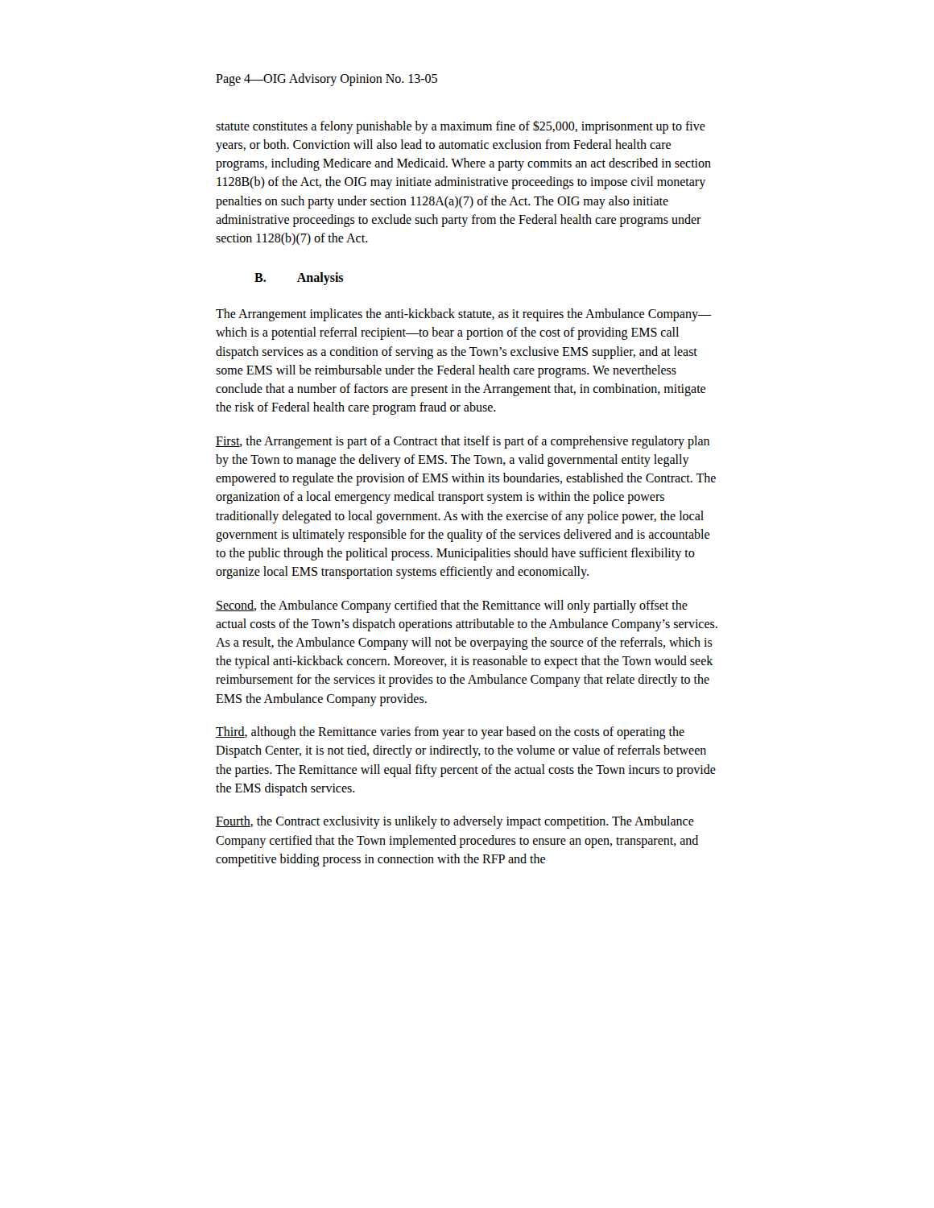Page 4—OIG Advisory Opinion No. 13-05
statute constitutes a felony punishable by a maximum fine of $25,000, imprisonment up to five years, or both. Conviction will also lead to automatic exclusion from Federal health care programs, including Medicare and Medicaid. Where a party commits an act described in section 1128B(b) of the Act, the OIG may initiate administrative proceedings to impose civil monetary penalties on such party under section 1128A(a)(7) of the Act. The OIG may also initiate administrative proceedings to exclude such party from the Federal health care programs under section 1128(b)(7) of the Act.
B. Analysis
The Arrangement implicates the anti-kickback statute, as it requires the Ambulance Company—which is a potential referral recipient—to bear a portion of the cost of providing EMS call dispatch services as a condition of serving as the Town’s exclusive EMS supplier, and at least some EMS will be reimbursable under the Federal health care programs. We nevertheless conclude that a number of factors are present in the Arrangement that, in combination, mitigate the risk of Federal health care program fraud or abuse.
First, the Arrangement is part of a Contract that itself is part of a comprehensive regulatory plan by the Town to manage the delivery of EMS. The Town, a valid governmental entity legally empowered to regulate the provision of EMS within its boundaries, established the Contract. The organization of a local emergency medical transport system is within the police powers traditionally delegated to local government. As with the exercise of any police power, the local government is ultimately responsible for the quality of the services delivered and is accountable to the public through the political process. Municipalities should have sufficient flexibility to organize local EMS transportation systems efficiently and economically.
Second, the Ambulance Company certified that the Remittance will only partially offset the actual costs of the Town’s dispatch operations attributable to the Ambulance Company’s services. As a result, the Ambulance Company will not be overpaying the source of the referrals, which is the typical anti-kickback concern. Moreover, it is reasonable to expect that the Town would seek reimbursement for the services it provides to the Ambulance Company that relate directly to the EMS the Ambulance Company provides.
Third, although the Remittance varies from year to year based on the costs of operating the Dispatch Center, it is not tied, directly or indirectly, to the volume or value of referrals between the parties. The Remittance will equal fifty percent of the actual costs the Town incurs to provide the EMS dispatch services.
Fourth, the Contract exclusivity is unlikely to adversely impact competition. The Ambulance Company certified that the Town implemented procedures to ensure an open, transparent, and competitive bidding process in connection with the RFP and the